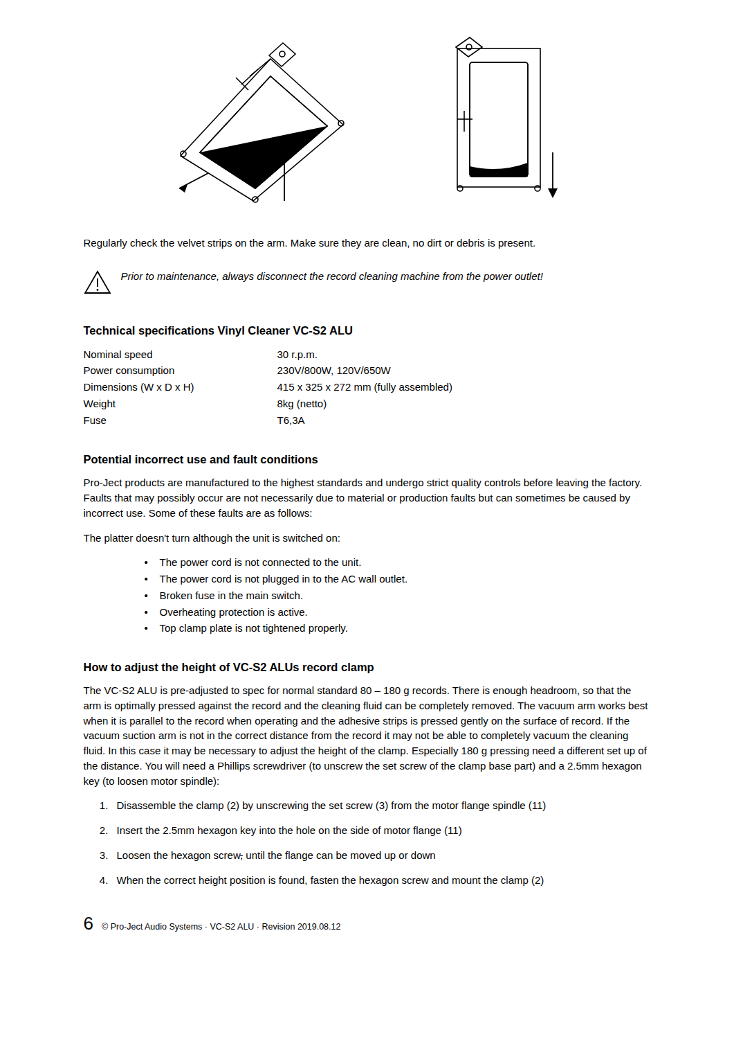Regularly check the velvet strips on the arm. Make sure they are clean, no dirt or debris is present.
Prior to maintenance, always disconnect the record cleaning machine from the power outlet!
Technical specifications Vinyl Cleaner VC-S2 ALU
| Nominal speed | 30 r.p.m. |
| Power consumption | 230V/800W, 120V/650W |
| Dimensions (W x D x H) | 415 x 325 x 272 mm (fully assembled) |
| Weight | 8kg (netto) |
| Fuse | T6,3A |
Potential incorrect use and fault conditions
Pro-Ject products are manufactured to the highest standards and undergo strict quality controls before leaving the factory. Faults that may possibly occur are not necessarily due to material or production faults but can sometimes be caused by incorrect use. Some of these faults are as follows:
The platter doesn't turn although the unit is switched on:
The power cord is not connected to the unit.
The power cord is not plugged in to the AC wall outlet.
Broken fuse in the main switch.
Overheating protection is active.
Top clamp plate is not tightened properly.
How to adjust the height of VC-S2 ALUs record clamp
The VC-S2 ALU is pre-adjusted to spec for normal standard 80 – 180 g records. There is enough headroom, so that the arm is optimally pressed against the record and the cleaning fluid can be completely removed. The vacuum arm works best when it is parallel to the record when operating and the adhesive strips is pressed gently on the surface of record. If the vacuum suction arm is not in the correct distance from the record it may not be able to completely vacuum the cleaning fluid. In this case it may be necessary to adjust the height of the clamp. Especially 180 g pressing need a different set up of the distance. You will need a Phillips screwdriver (to unscrew the set screw of the clamp base part) and a 2.5mm hexagon key (to loosen motor spindle):
Disassemble the clamp (2) by unscrewing the set screw (3) from the motor flange spindle (11)
Insert the 2.5mm hexagon key into the hole on the side of motor flange (11)
Loosen the hexagon screw, until the flange can be moved up or down
When the correct height position is found, fasten the hexagon screw and mount the clamp (2)
6 © Pro-Ject Audio Systems · VC-S2 ALU · Revision 2019.08.12